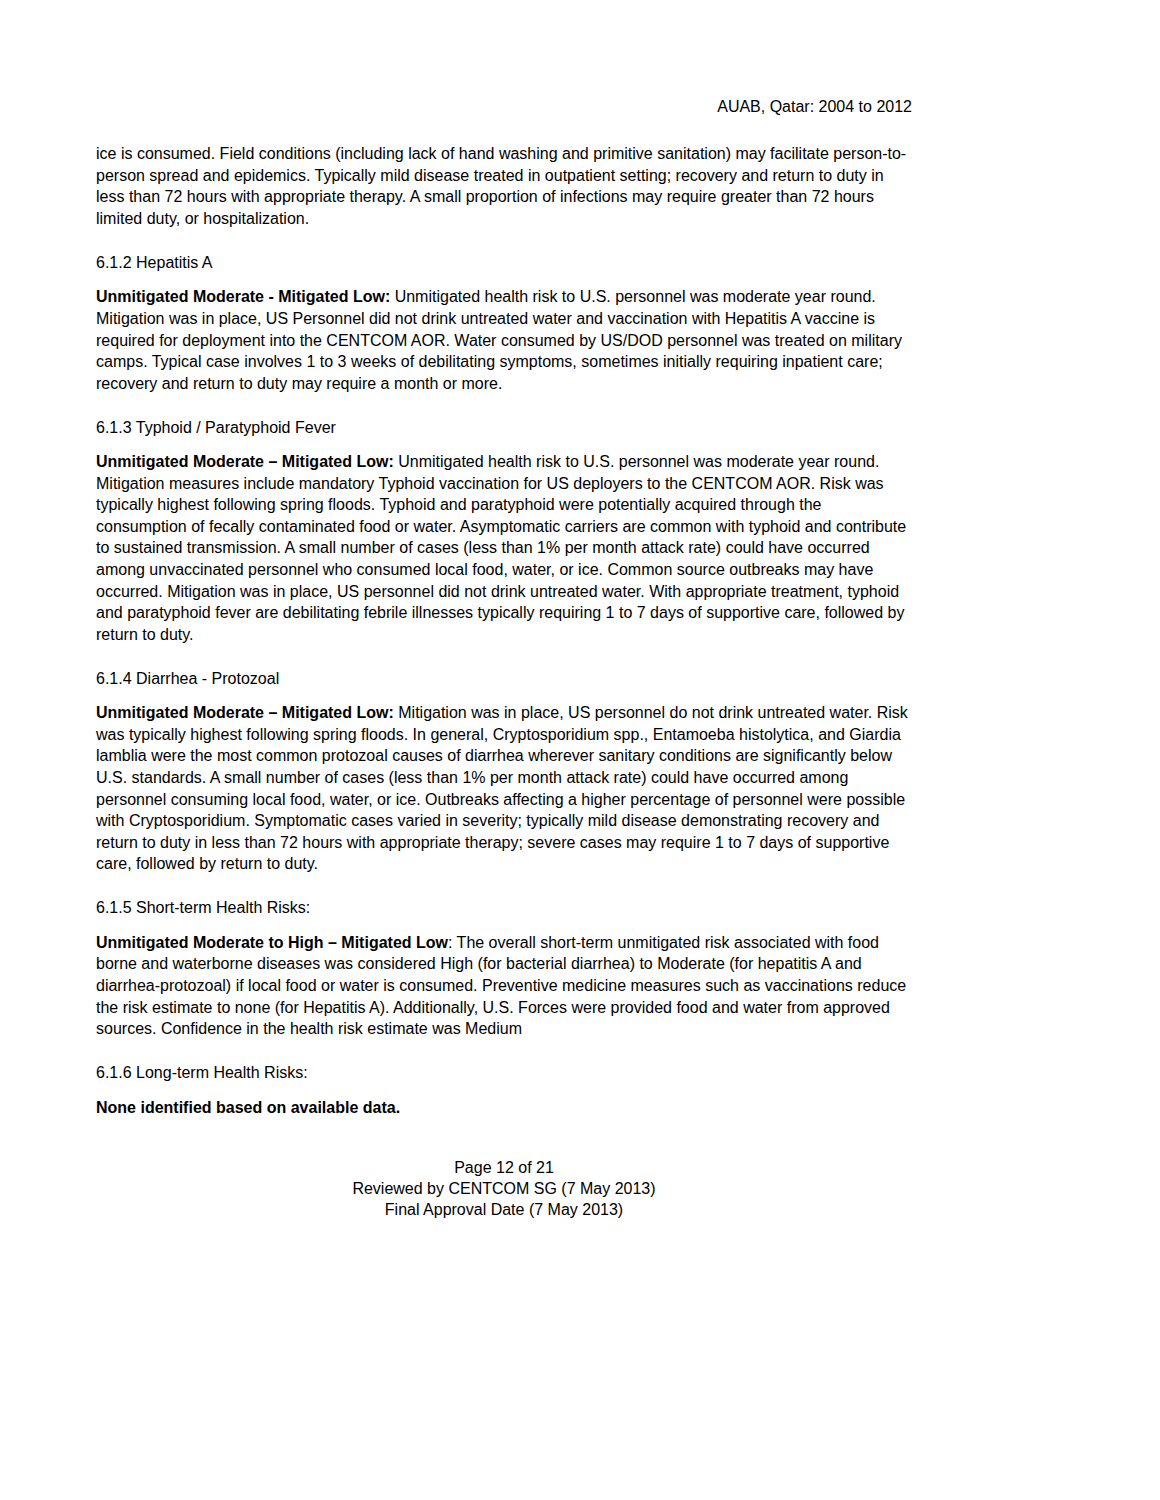AUAB, Qatar: 2004 to 2012
ice is consumed. Field conditions (including lack of hand washing and primitive sanitation) may facilitate person-to-person spread and epidemics. Typically mild disease treated in outpatient setting; recovery and return to duty in less than 72 hours with appropriate therapy. A small proportion of infections may require greater than 72 hours limited duty, or hospitalization.
6.1.2 Hepatitis A
Unmitigated Moderate - Mitigated Low: Unmitigated health risk to U.S. personnel was moderate year round. Mitigation was in place, US Personnel did not drink untreated water and vaccination with Hepatitis A vaccine is required for deployment into the CENTCOM AOR. Water consumed by US/DOD personnel was treated on military camps. Typical case involves 1 to 3 weeks of debilitating symptoms, sometimes initially requiring inpatient care; recovery and return to duty may require a month or more.
6.1.3 Typhoid / Paratyphoid Fever
Unmitigated Moderate – Mitigated Low: Unmitigated health risk to U.S. personnel was moderate year round. Mitigation measures include mandatory Typhoid vaccination for US deployers to the CENTCOM AOR. Risk was typically highest following spring floods. Typhoid and paratyphoid were potentially acquired through the consumption of fecally contaminated food or water. Asymptomatic carriers are common with typhoid and contribute to sustained transmission. A small number of cases (less than 1% per month attack rate) could have occurred among unvaccinated personnel who consumed local food, water, or ice. Common source outbreaks may have occurred. Mitigation was in place, US personnel did not drink untreated water. With appropriate treatment, typhoid and paratyphoid fever are debilitating febrile illnesses typically requiring 1 to 7 days of supportive care, followed by return to duty.
6.1.4 Diarrhea - Protozoal
Unmitigated Moderate – Mitigated Low: Mitigation was in place, US personnel do not drink untreated water. Risk was typically highest following spring floods. In general, Cryptosporidium spp., Entamoeba histolytica, and Giardia lamblia were the most common protozoal causes of diarrhea wherever sanitary conditions are significantly below U.S. standards. A small number of cases (less than 1% per month attack rate) could have occurred among personnel consuming local food, water, or ice. Outbreaks affecting a higher percentage of personnel were possible with Cryptosporidium. Symptomatic cases varied in severity; typically mild disease demonstrating recovery and return to duty in less than 72 hours with appropriate therapy; severe cases may require 1 to 7 days of supportive care, followed by return to duty.
6.1.5 Short-term Health Risks:
Unmitigated Moderate to High – Mitigated Low: The overall short-term unmitigated risk associated with food borne and waterborne diseases was considered High (for bacterial diarrhea) to Moderate (for hepatitis A and diarrhea-protozoal) if local food or water is consumed. Preventive medicine measures such as vaccinations reduce the risk estimate to none (for Hepatitis A). Additionally, U.S. Forces were provided food and water from approved sources. Confidence in the health risk estimate was Medium
6.1.6 Long-term Health Risks:
None identified based on available data.
Page 12 of 21
Reviewed by CENTCOM SG (7 May 2013)
Final Approval Date (7 May 2013)